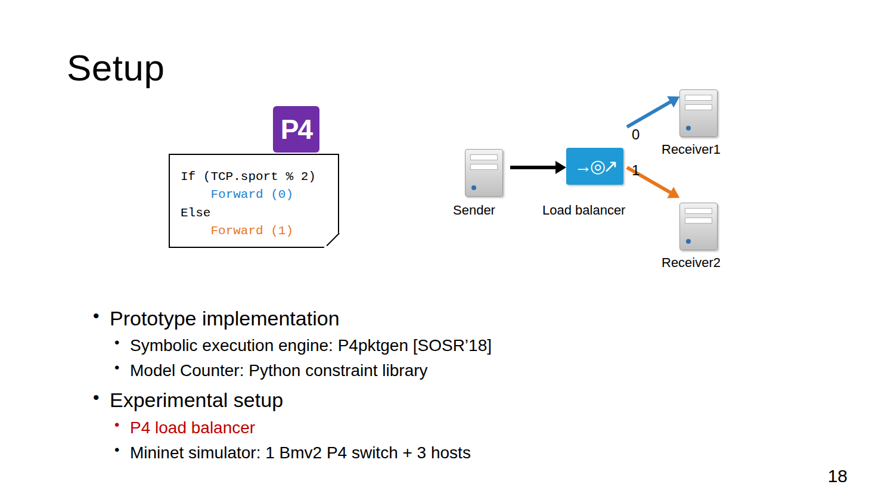Setup
P4
If (TCP.sport % 2)
    Forward (0)
Else
    Forward (1)
→◎↗
0 1 Sender Load balancer Receiver1 Receiver2
Prototype implementation
Symbolic execution engine: P4pktgen [SOSR’18]
Model Counter: Python constraint library
Experimental setup
P4 load balancer
Mininet simulator: 1 Bmv2 P4 switch + 3 hosts
18